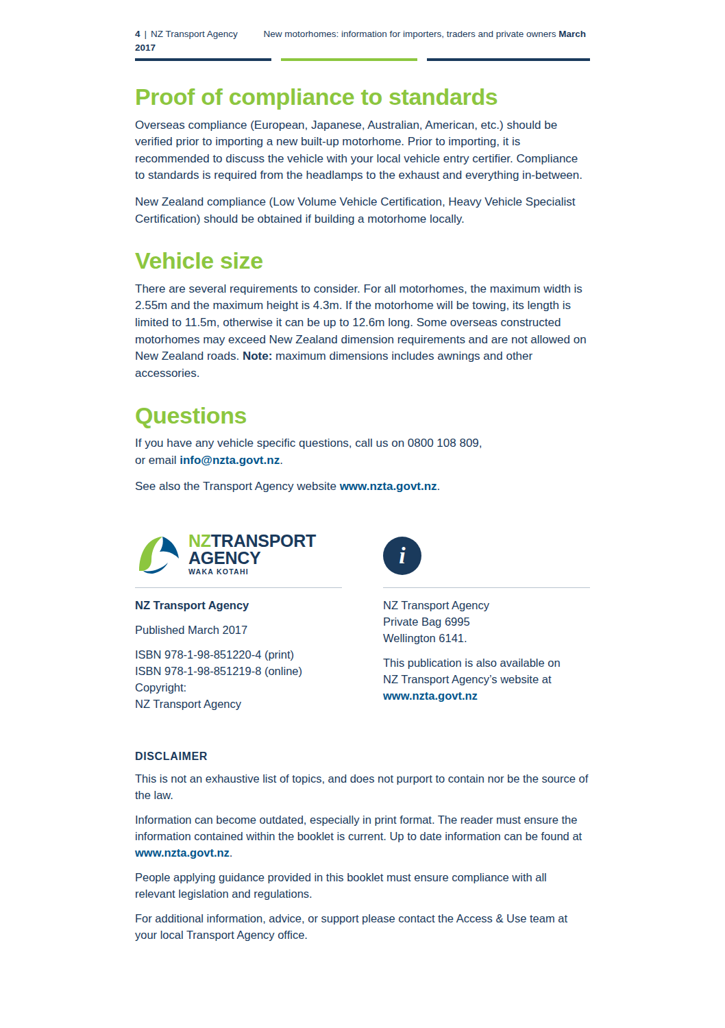4|NZ Transport Agency New motorhomes: information for importers, traders and private owners March 2017
Proof of compliance to standards
Overseas compliance (European, Japanese, Australian, American, etc.) should be verified prior to importing a new built-up motorhome. Prior to importing, it is recommended to discuss the vehicle with your local vehicle entry certifier. Compliance to standards is required from the headlamps to the exhaust and everything in-between.
New Zealand compliance (Low Volume Vehicle Certification, Heavy Vehicle Specialist Certification) should be obtained if building a motorhome locally.
Vehicle size
There are several requirements to consider. For all motorhomes, the maximum width is 2.55m and the maximum height is 4.3m. If the motorhome will be towing, its length is limited to 11.5m, otherwise it can be up to 12.6m long. Some overseas constructed motorhomes may exceed New Zealand dimension requirements and are not allowed on New Zealand roads. Note: maximum dimensions includes awnings and other accessories.
Questions
If you have any vehicle specific questions, call us on 0800 108 809,
or email info@nzta.govt.nz.
See also the Transport Agency website www.nzta.govt.nz.
NZ TRANSPORT
AGENCY
WAKA KOTAHI
i
NZ Transport Agency
Published March 2017
ISBN 978-1-98-851220-4 (print)
ISBN 978-1-98-851219-8 (online)
Copyright:
NZ Transport Agency
NZ Transport Agency
Private Bag 6995
Wellington 6141.
This publication is also available on
NZ Transport Agency’s website at
www.nzta.govt.nz
Disclaimer
This is not an exhaustive list of topics, and does not purport to contain nor be the source of the law.
Information can become outdated, especially in print format. The reader must ensure the information contained within the booklet is current. Up to date information can be found at www.nzta.govt.nz.
People applying guidance provided in this booklet must ensure compliance with all relevant legislation and regulations.
For additional information, advice, or support please contact the Access & Use team at your local Transport Agency office.